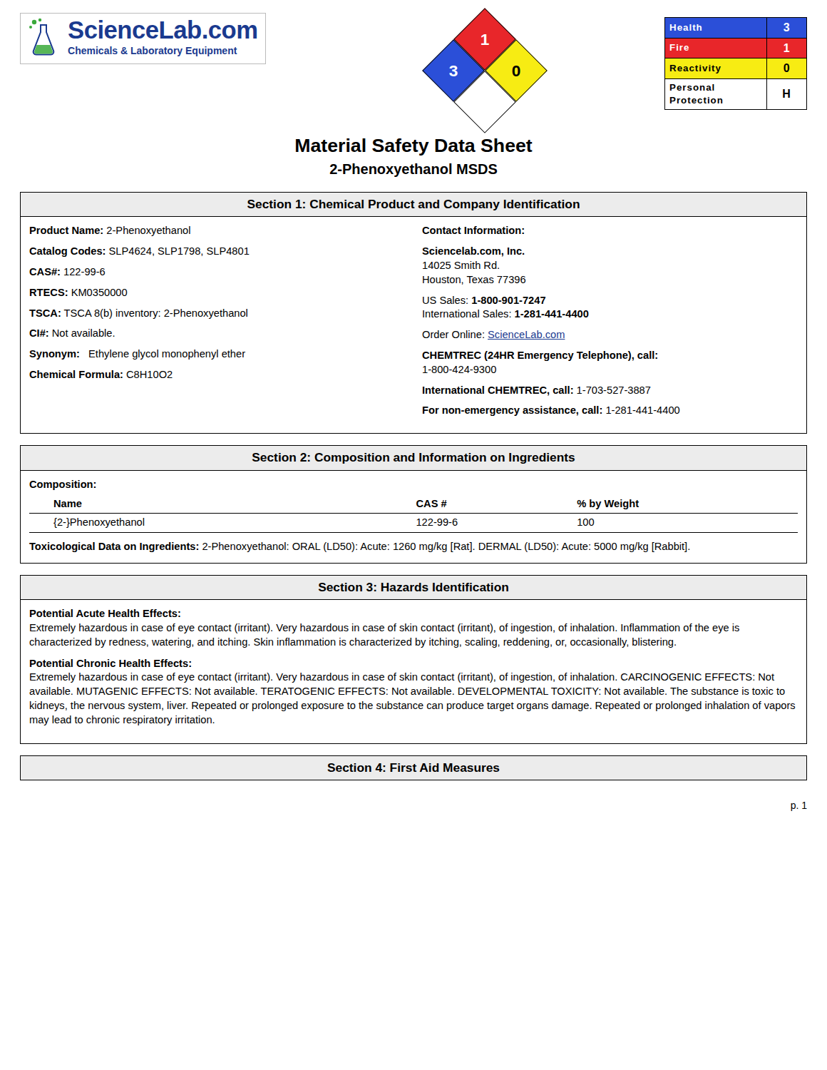Science Lab.com Chemicals & Laboratory Equipment
1
3
0
| Health | 3 |
| Fire | 1 |
| Reactivity | 0 |
| Personal Protection | H |
Material Safety Data Sheet
2-Phenoxyethanol MSDS
Section 1: Chemical Product and Company Identification
Product Name: 2-Phenoxyethanol
Catalog Codes: SLP4624, SLP1798, SLP4801
CAS#: 122-99-6
RTECS: KM0350000
TSCA: TSCA 8(b) inventory: 2-Phenoxyethanol
CI#: Not available.
Synonym: Ethylene glycol monophenyl ether
Chemical Formula: C8H10O2
Contact Information:
Sciencelab.com, Inc.
14025 Smith Rd.
Houston, Texas 77396
US Sales: 1-800-901-7247
International Sales: 1-281-441-4400
Order Online: ScienceLab.com
CHEMTREC (24HR Emergency Telephone), call:
1-800-424-9300
International CHEMTREC, call: 1-703-527-3887
For non-emergency assistance, call: 1-281-441-4400
Section 2: Composition and Information on Ingredients
Composition:
| Name | CAS # | % by Weight |
| --- | --- | --- |
| {2-}Phenoxyethanol | 122-99-6 | 100 |
Toxicological Data on Ingredients: 2-Phenoxyethanol: ORAL (LD50): Acute: 1260 mg/kg [Rat]. DERMAL (LD50): Acute: 5000 mg/kg [Rabbit].
Section 3: Hazards Identification
Potential Acute Health Effects:
Extremely hazardous in case of eye contact (irritant). Very hazardous in case of skin contact (irritant), of ingestion, of inhalation. Inflammation of the eye is characterized by redness, watering, and itching. Skin inflammation is characterized by itching, scaling, reddening, or, occasionally, blistering.
Potential Chronic Health Effects:
Extremely hazardous in case of eye contact (irritant). Very hazardous in case of skin contact (irritant), of ingestion, of inhalation. CARCINOGENIC EFFECTS: Not available. MUTAGENIC EFFECTS: Not available. TERATOGENIC EFFECTS: Not available. DEVELOPMENTAL TOXICITY: Not available. The substance is toxic to kidneys, the nervous system, liver. Repeated or prolonged exposure to the substance can produce target organs damage. Repeated or prolonged inhalation of vapors may lead to chronic respiratory irritation.
Section 4: First Aid Measures
p. 1